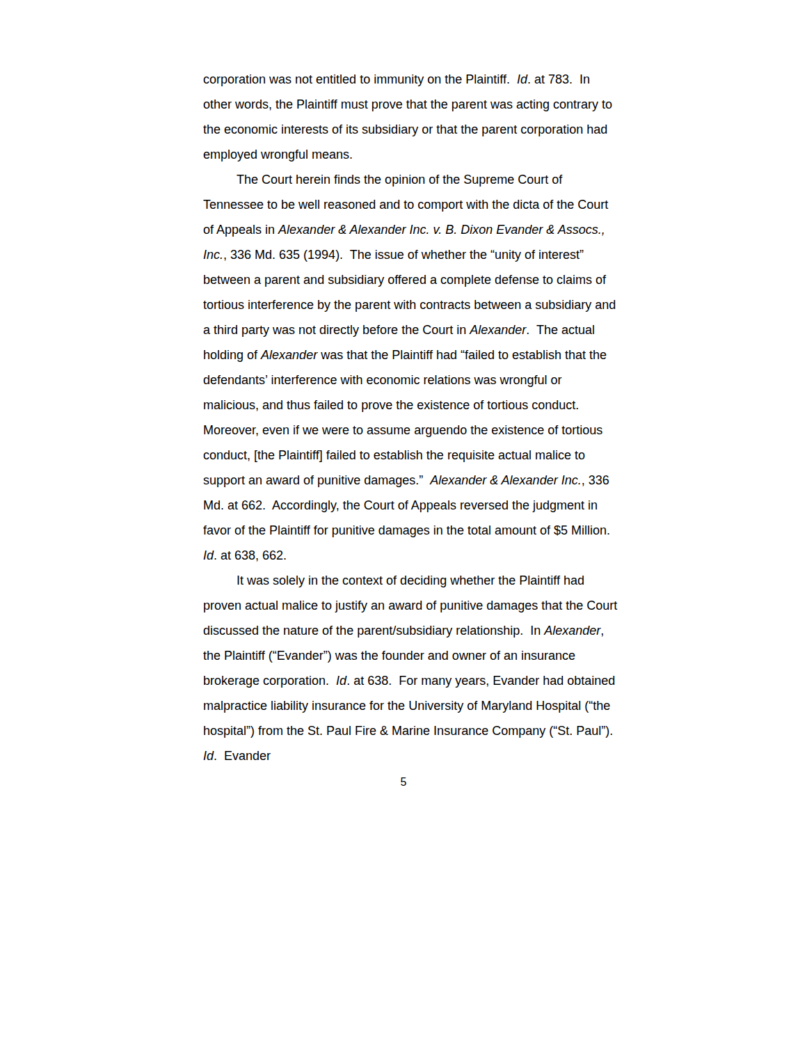corporation was not entitled to immunity on the Plaintiff. Id. at 783. In other words, the Plaintiff must prove that the parent was acting contrary to the economic interests of its subsidiary or that the parent corporation had employed wrongful means.
The Court herein finds the opinion of the Supreme Court of Tennessee to be well reasoned and to comport with the dicta of the Court of Appeals in Alexander & Alexander Inc. v. B. Dixon Evander & Assocs., Inc., 336 Md. 635 (1994). The issue of whether the “unity of interest” between a parent and subsidiary offered a complete defense to claims of tortious interference by the parent with contracts between a subsidiary and a third party was not directly before the Court in Alexander. The actual holding of Alexander was that the Plaintiff had “failed to establish that the defendants’ interference with economic relations was wrongful or malicious, and thus failed to prove the existence of tortious conduct. Moreover, even if we were to assume arguendo the existence of tortious conduct, [the Plaintiff] failed to establish the requisite actual malice to support an award of punitive damages.” Alexander & Alexander Inc., 336 Md. at 662. Accordingly, the Court of Appeals reversed the judgment in favor of the Plaintiff for punitive damages in the total amount of $5 Million. Id. at 638, 662.
It was solely in the context of deciding whether the Plaintiff had proven actual malice to justify an award of punitive damages that the Court discussed the nature of the parent/subsidiary relationship. In Alexander, the Plaintiff (“Evander”) was the founder and owner of an insurance brokerage corporation. Id. at 638. For many years, Evander had obtained malpractice liability insurance for the University of Maryland Hospital (“the hospital”) from the St. Paul Fire & Marine Insurance Company (“St. Paul”). Id. Evander
5